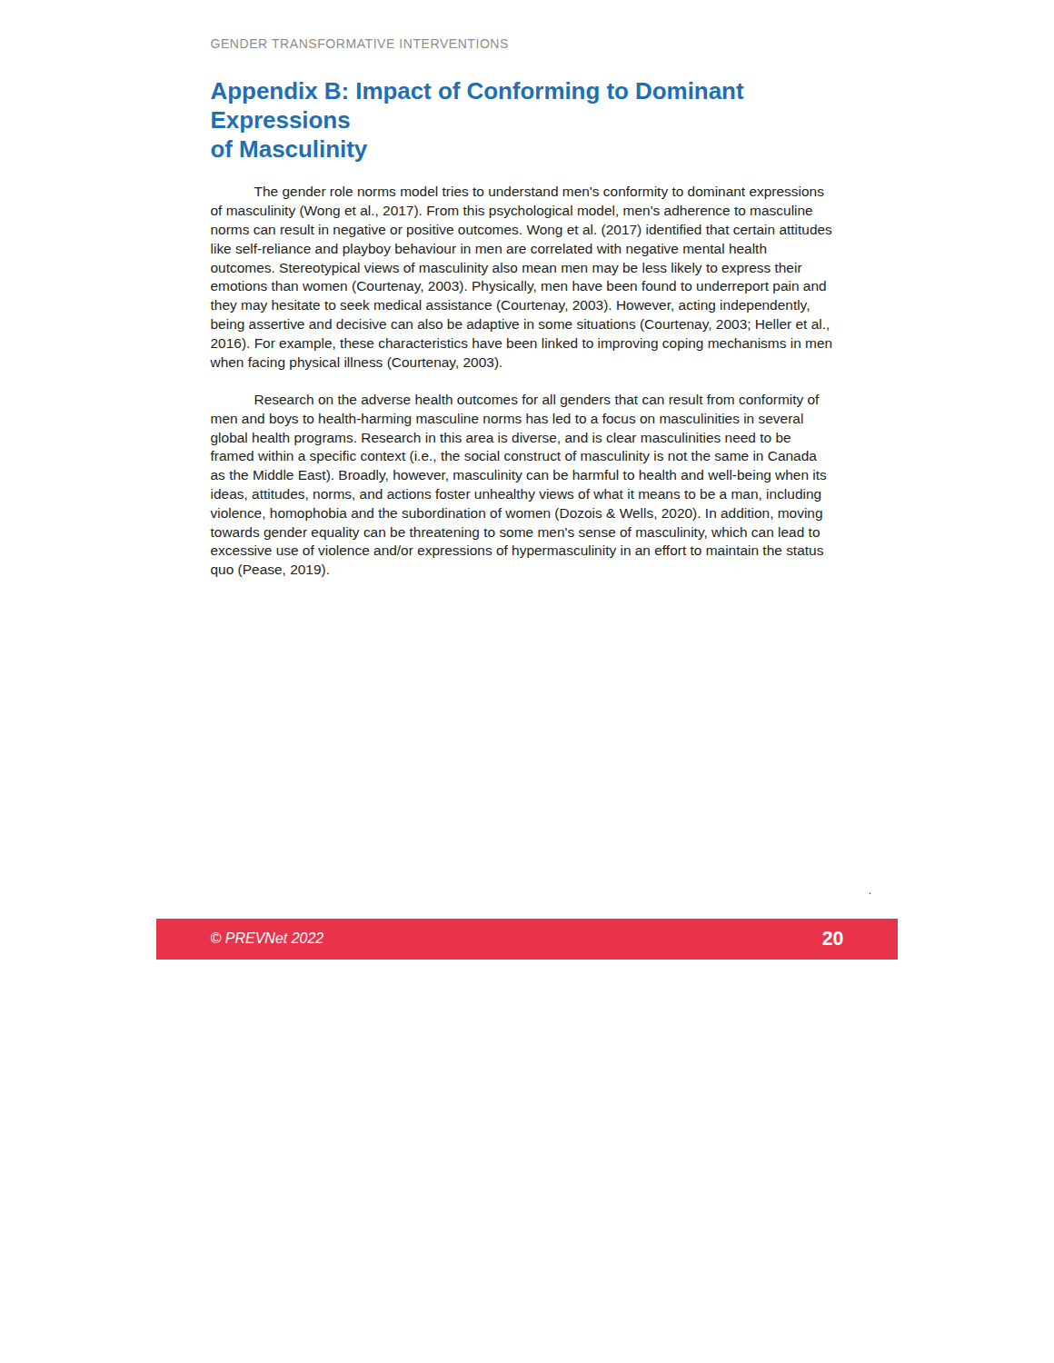GENDER TRANSFORMATIVE INTERVENTIONS
Appendix B: Impact of Conforming to Dominant Expressions
of Masculinity
The gender role norms model tries to understand men's conformity to dominant expressions of masculinity (Wong et al., 2017). From this psychological model, men's adherence to masculine norms can result in negative or positive outcomes. Wong et al. (2017) identified that certain attitudes like self-reliance and playboy behaviour in men are correlated with negative mental health outcomes. Stereotypical views of masculinity also mean men may be less likely to express their emotions than women (Courtenay, 2003). Physically, men have been found to underreport pain and they may hesitate to seek medical assistance (Courtenay, 2003). However, acting independently, being assertive and decisive can also be adaptive in some situations (Courtenay, 2003; Heller et al., 2016). For example, these characteristics have been linked to improving coping mechanisms in men when facing physical illness (Courtenay, 2003).
Research on the adverse health outcomes for all genders that can result from conformity of men and boys to health-harming masculine norms has led to a focus on masculinities in several global health programs. Research in this area is diverse, and is clear masculinities need to be framed within a specific context (i.e., the social construct of masculinity is not the same in Canada as the Middle East). Broadly, however, masculinity can be harmful to health and well-being when its ideas, attitudes, norms, and actions foster unhealthy views of what it means to be a man, including violence, homophobia and the subordination of women (Dozois & Wells, 2020). In addition, moving towards gender equality can be threatening to some men's sense of masculinity, which can lead to excessive use of violence and/or expressions of hypermasculinity in an effort to maintain the status quo (Pease, 2019).
.
© PREVNet 2022 20